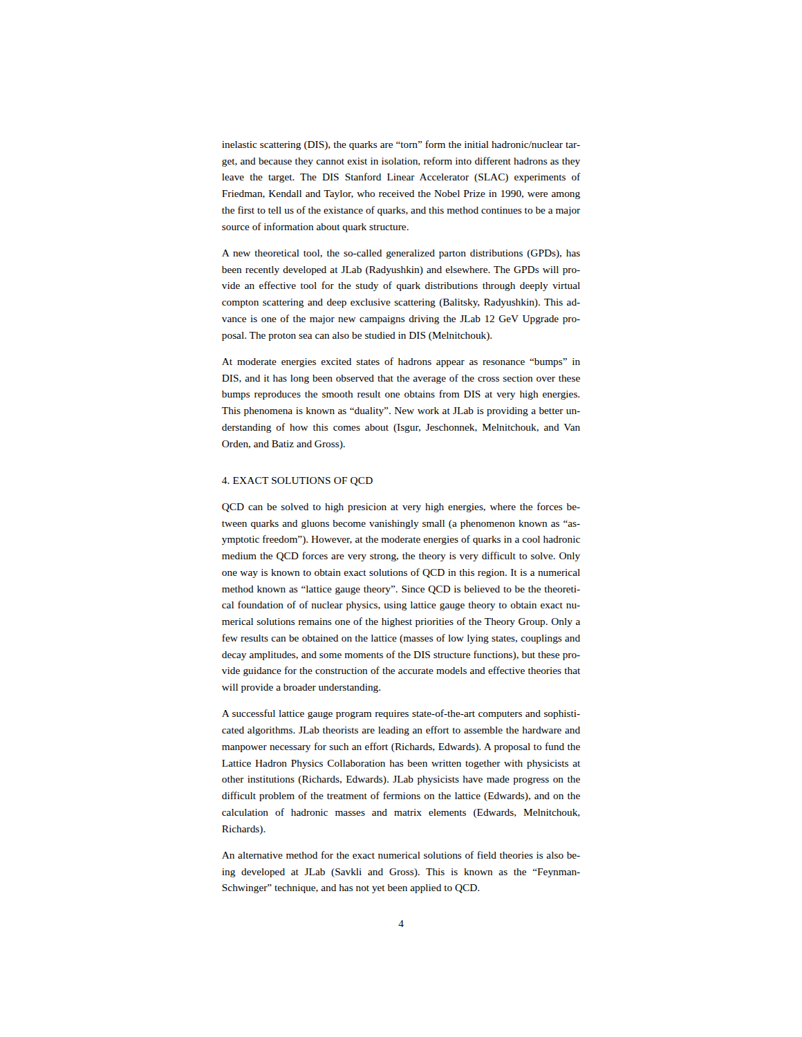inelastic scattering (DIS), the quarks are “torn” form the initial hadronic/nuclear target, and because they cannot exist in isolation, reform into different hadrons as they leave the target. The DIS Stanford Linear Accelerator (SLAC) experiments of Friedman, Kendall and Taylor, who received the Nobel Prize in 1990, were among the first to tell us of the existance of quarks, and this method continues to be a major source of information about quark structure.
A new theoretical tool, the so-called generalized parton distributions (GPDs), has been recently developed at JLab (Radyushkin) and elsewhere. The GPDs will provide an effective tool for the study of quark distributions through deeply virtual compton scattering and deep exclusive scattering (Balitsky, Radyushkin). This advance is one of the major new campaigns driving the JLab 12 GeV Upgrade proposal. The proton sea can also be studied in DIS (Melnitchouk).
At moderate energies excited states of hadrons appear as resonance “bumps” in DIS, and it has long been observed that the average of the cross section over these bumps reproduces the smooth result one obtains from DIS at very high energies. This phenomena is known as “duality”. New work at JLab is providing a better understanding of how this comes about (Isgur, Jeschonnek, Melnitchouk, and Van Orden, and Batiz and Gross).
4. EXACT SOLUTIONS OF QCD
QCD can be solved to high presicion at very high energies, where the forces between quarks and gluons become vanishingly small (a phenomenon known as “asymptotic freedom”). However, at the moderate energies of quarks in a cool hadronic medium the QCD forces are very strong, the theory is very difficult to solve. Only one way is known to obtain exact solutions of QCD in this region. It is a numerical method known as “lattice gauge theory”. Since QCD is believed to be the theoretical foundation of of nuclear physics, using lattice gauge theory to obtain exact numerical solutions remains one of the highest priorities of the Theory Group. Only a few results can be obtained on the lattice (masses of low lying states, couplings and decay amplitudes, and some moments of the DIS structure functions), but these provide guidance for the construction of the accurate models and effective theories that will provide a broader understanding.
A successful lattice gauge program requires state-of-the-art computers and sophisticated algorithms. JLab theorists are leading an effort to assemble the hardware and manpower necessary for such an effort (Richards, Edwards). A proposal to fund the Lattice Hadron Physics Collaboration has been written together with physicists at other institutions (Richards, Edwards). JLab physicists have made progress on the difficult problem of the treatment of fermions on the lattice (Edwards), and on the calculation of hadronic masses and matrix elements (Edwards, Melnitchouk, Richards).
An alternative method for the exact numerical solutions of field theories is also being developed at JLab (Savkli and Gross). This is known as the “Feynman-Schwinger” technique, and has not yet been applied to QCD.
4